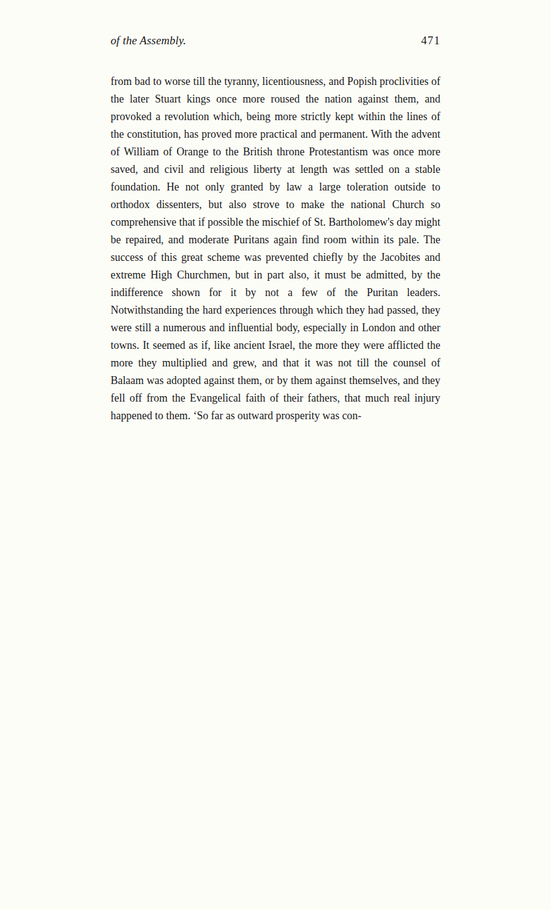of the Assembly. 471
from bad to worse till the tyranny, licentiousness, and Popish proclivities of the later Stuart kings once more roused the nation against them, and provoked a revolution which, being more strictly kept within the lines of the constitution, has proved more practical and permanent. With the advent of William of Orange to the British throne Protestantism was once more saved, and civil and religious liberty at length was settled on a stable foundation. He not only granted by law a large toleration outside to orthodox dissenters, but also strove to make the national Church so comprehensive that if possible the mischief of St. Bartholomew's day might be repaired, and moderate Puritans again find room within its pale. The success of this great scheme was prevented chiefly by the Jacobites and extreme High Churchmen, but in part also, it must be admitted, by the indifference shown for it by not a few of the Puritan leaders. Notwithstanding the hard experiences through which they had passed, they were still a numerous and influential body, especially in London and other towns. It seemed as if, like ancient Israel, the more they were afflicted the more they multiplied and grew, and that it was not till the counsel of Balaam was adopted against them, or by them against themselves, and they fell off from the Evangelical faith of their fathers, that much real injury happened to them. ‘So far as outward prosperity was con-